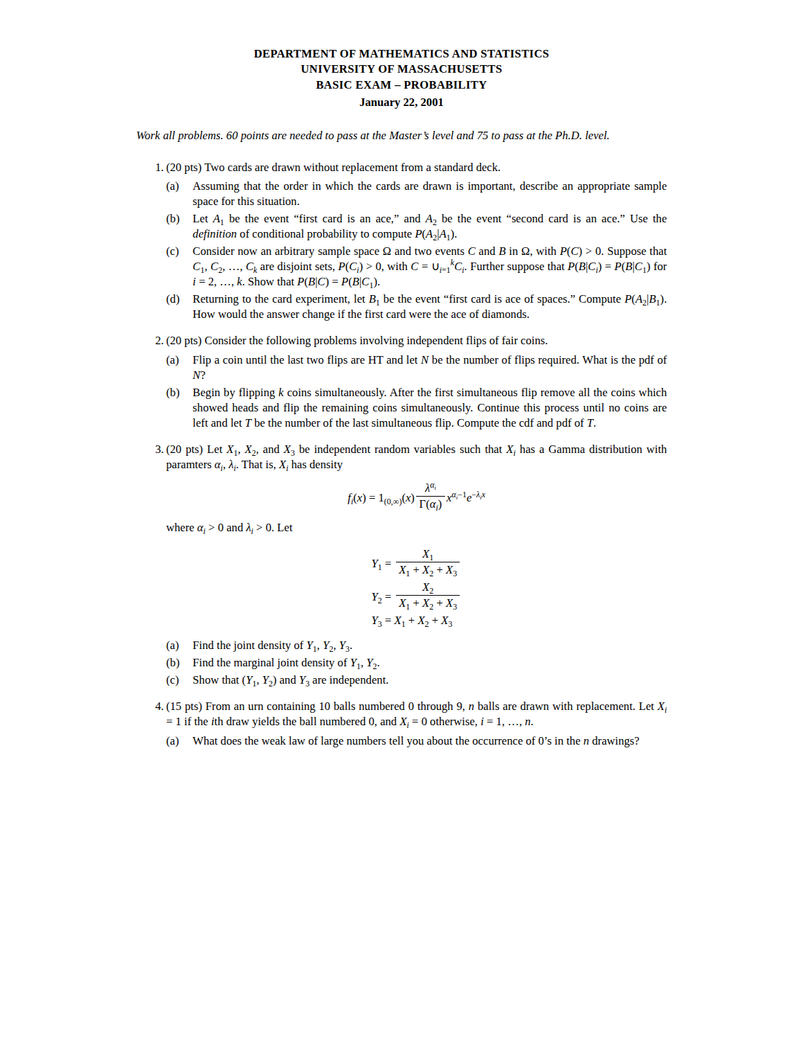DEPARTMENT OF MATHEMATICS AND STATISTICS
UNIVERSITY OF MASSACHUSETTS
BASIC EXAM – PROBABILITY
January 22, 2001
Work all problems. 60 points are needed to pass at the Master’s level and 75 to pass at the Ph.D. level.
(20 pts) Two cards are drawn without replacement from a standard deck.
Assuming that the order in which the cards are drawn is important, describe an appropriate sample space for this situation.
Let A1 be the event “first card is an ace,” and A2 be the event “second card is an ace.” Use the definition of conditional probability to compute P(A2|A1).
Consider now an arbitrary sample space Ω and two events C and B in Ω, with P(C) > 0. Suppose that C1, C2, …, Ck are disjoint sets, P(Ci) > 0, with C = ∪i=1kCi. Further suppose that P(B|Ci) = P(B|C1) for i = 2, …, k. Show that P(B|C) = P(B|C1).
Returning to the card experiment, let B1 be the event “first card is ace of spaces.” Compute P(A2|B1). How would the answer change if the first card were the ace of diamonds.
(20 pts) Consider the following problems involving independent flips of fair coins.
Flip a coin until the last two flips are HT and let N be the number of flips required. What is the pdf of N?
Begin by flipping k coins simultaneously. After the first simultaneous flip remove all the coins which showed heads and flip the remaining coins simultaneously. Continue this process until no coins are left and let T be the number of the last simultaneous flip. Compute the cdf and pdf of T.
(20 pts) Let X1, X2, and X3 be independent random variables such that Xi has a Gamma distribution with paramters αi, λi. That is, Xi has density fi(x) = 1(0,∞)(x)λαi Γ(αi) xαi−1e−λix
where αi > 0 and λi > 0. Let
Y1 = X1 X1 + X2 + X3 Y2 = X2 X1 + X2 + X3 Y3 = X1 + X2 + X3
Find the joint density of Y1, Y2, Y3.
Find the marginal joint density of Y1, Y2.
Show that (Y1, Y2) and Y3 are independent.
(15 pts) From an urn containing 10 balls numbered 0 through 9, n balls are drawn with replacement. Let Xi = 1 if the ith draw yields the ball numbered 0, and Xi = 0 otherwise, i = 1, …, n.
What does the weak law of large numbers tell you about the occurrence of 0’s in the n drawings?